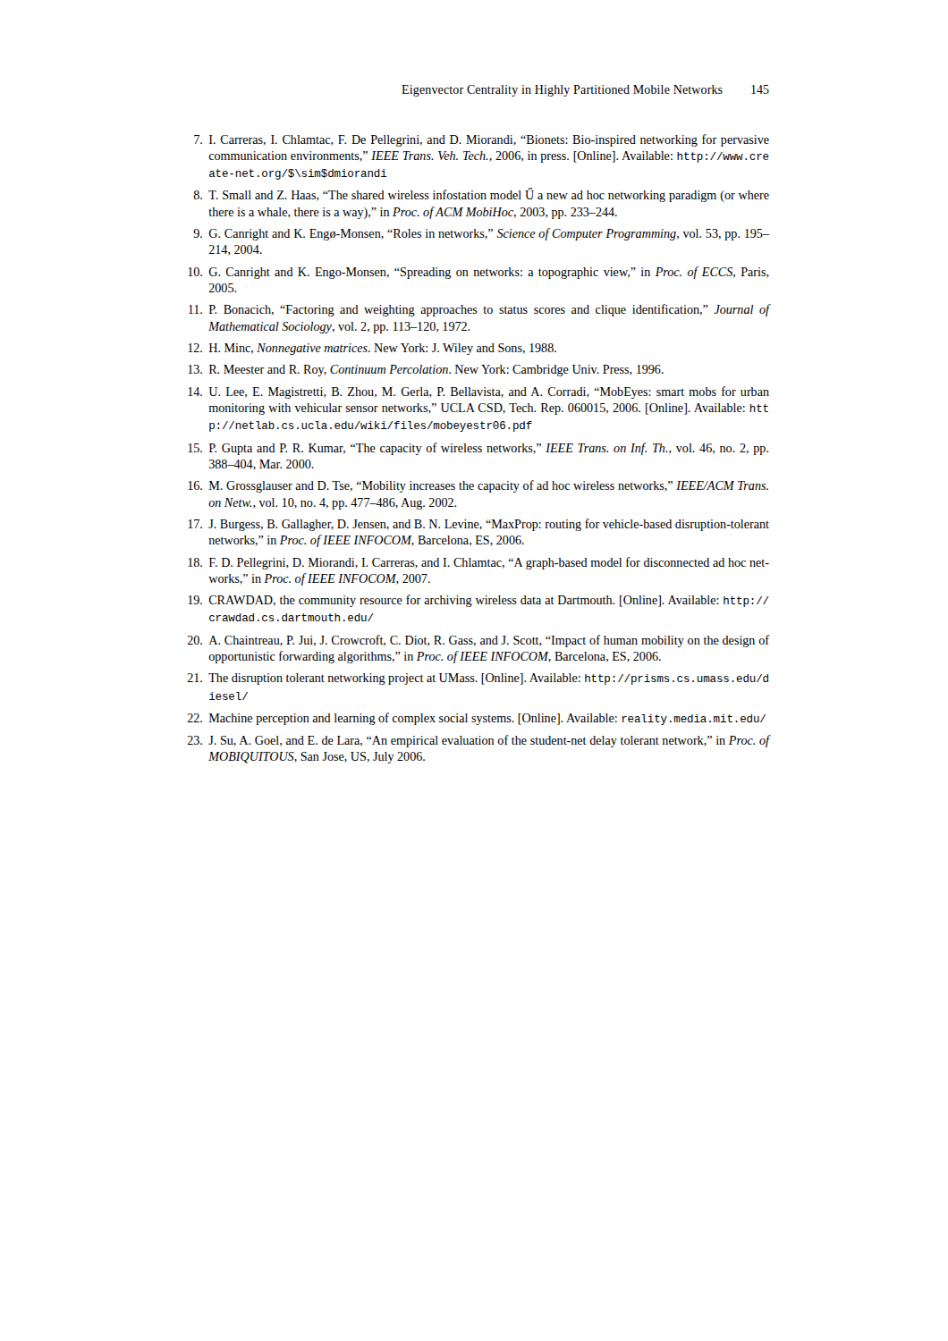Eigenvector Centrality in Highly Partitioned Mobile Networks 145
I. Carreras, I. Chlamtac, F. De Pellegrini, and D. Miorandi, “Bionets: Bio-inspired networking for pervasive communication environments,” IEEE Trans. Veh. Tech., 2006, in press. [Online]. Available: http://www.create-net.org/$\sim$dmiorandi
T. Small and Z. Haas, “The shared wireless infostation model Ű a new ad hoc networking paradigm (or where there is a whale, there is a way),” in Proc. of ACM MobiHoc, 2003, pp. 233–244.
G. Canright and K. Engø-Monsen, “Roles in networks,” Science of Computer Programming, vol. 53, pp. 195–214, 2004.
G. Canright and K. Engo-Monsen, “Spreading on networks: a topographic view,” in Proc. of ECCS, Paris, 2005.
P. Bonacich, “Factoring and weighting approaches to status scores and clique identification,” Journal of Mathematical Sociology, vol. 2, pp. 113–120, 1972.
H. Minc, Nonnegative matrices. New York: J. Wiley and Sons, 1988.
R. Meester and R. Roy, Continuum Percolation. New York: Cambridge Univ. Press, 1996.
U. Lee, E. Magistretti, B. Zhou, M. Gerla, P. Bellavista, and A. Corradi, “MobEyes: smart mobs for urban monitoring with vehicular sensor networks,” UCLA CSD, Tech. Rep. 060015, 2006. [Online]. Available: http://netlab.cs.ucla.edu/wiki/files/mobeyestr06.pdf
P. Gupta and P. R. Kumar, “The capacity of wireless networks,” IEEE Trans. on Inf. Th., vol. 46, no. 2, pp. 388–404, Mar. 2000.
M. Grossglauser and D. Tse, “Mobility increases the capacity of ad hoc wireless networks,” IEEE/ACM Trans. on Netw., vol. 10, no. 4, pp. 477–486, Aug. 2002.
J. Burgess, B. Gallagher, D. Jensen, and B. N. Levine, “MaxProp: routing for vehicle-based disruption-tolerant networks,” in Proc. of IEEE INFOCOM, Barcelona, ES, 2006.
F. D. Pellegrini, D. Miorandi, I. Carreras, and I. Chlamtac, “A graph-based model for disconnected ad hoc networks,” in Proc. of IEEE INFOCOM, 2007.
CRAWDAD, the community resource for archiving wireless data at Dartmouth. [Online]. Available: http://crawdad.cs.dartmouth.edu/
A. Chaintreau, P. Jui, J. Crowcroft, C. Diot, R. Gass, and J. Scott, “Impact of human mobility on the design of opportunistic forwarding algorithms,” in Proc. of IEEE INFOCOM, Barcelona, ES, 2006.
The disruption tolerant networking project at UMass. [Online]. Available: http://prisms.cs.umass.edu/diesel/
Machine perception and learning of complex social systems. [Online]. Available: reality.media.mit.edu/
J. Su, A. Goel, and E. de Lara, “An empirical evaluation of the student-net delay tolerant network,” in Proc. of MOBIQUITOUS, San Jose, US, July 2006.